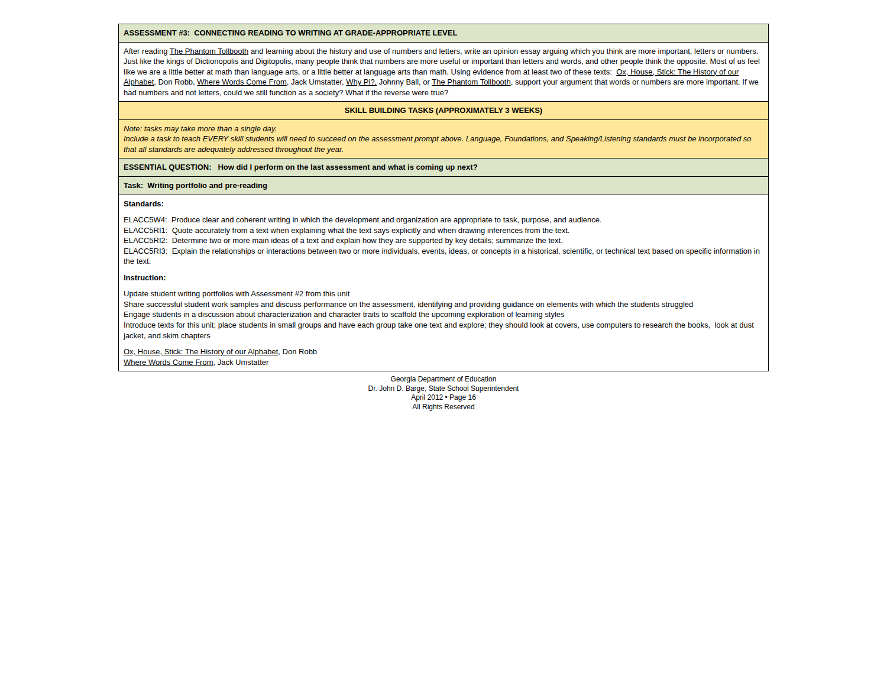| ASSESSMENT #3: CONNECTING READING TO WRITING AT GRADE-APPROPRIATE LEVEL |
| After reading The Phantom Tollbooth and learning about the history and use of numbers and letters, write an opinion essay arguing which you think are more important, letters or numbers. Just like the kings of Dictionopolis and Digitopolis, many people think that numbers are more useful or important than letters and words, and other people think the opposite. Most of us feel like we are a little better at math than language arts, or a little better at language arts than math. Using evidence from at least two of these texts: Ox, House, Stick: The History of our Alphabet , Don Robb, Where Words Come From , Jack Umstatter, Why Pi?, Johnny Ball, or The Phantom Tollbooth , support your argument that words or numbers are more important. If we had numbers and not letters, could we still function as a society? What if the reverse were true? |
| SKILL BUILDING TASKS (APPROXIMATELY 3 WEEKS) |
| Note: tasks may take more than a single day. Include a task to teach EVERY skill students will need to succeed on the assessment prompt above. Language, Foundations, and Speaking/Listening standards must be incorporated so that all standards are adequately addressed throughout the year. |
| ESSENTIAL QUESTION: How did I perform on the last assessment and what is coming up next? |
| Task: Writing portfolio and pre-reading |
| Standards: ELACC5W4: Produce clear and coherent writing in which the development and organization are appropriate to task, purpose, and audience. ELACC5RI1: Quote accurately from a text when explaining what the text says explicitly and when drawing inferences from the text. ELACC5RI2: Determine two or more main ideas of a text and explain how they are supported by key details; summarize the text. ELACC5RI3: Explain the relationships or interactions between two or more individuals, events, ideas, or concepts in a historical, scientific, or technical text based on specific information in the text. Instruction: Update student writing portfolios with Assessment #2 from this unit Share successful student work samples and discuss performance on the assessment, identifying and providing guidance on elements with which the students struggled Engage students in a discussion about characterization and character traits to scaffold the upcoming exploration of learning styles Introduce texts for this unit; place students in small groups and have each group take one text and explore; they should look at covers, use computers to research the books, look at dust jacket, and skim chapters Ox, House, Stick: The History of our Alphabet , Don Robb Where Words Come From , Jack Umstatter |
Georgia Department of Education
Dr. John D. Barge, State School Superintendent
April 2012 • Page 16
All Rights Reserved